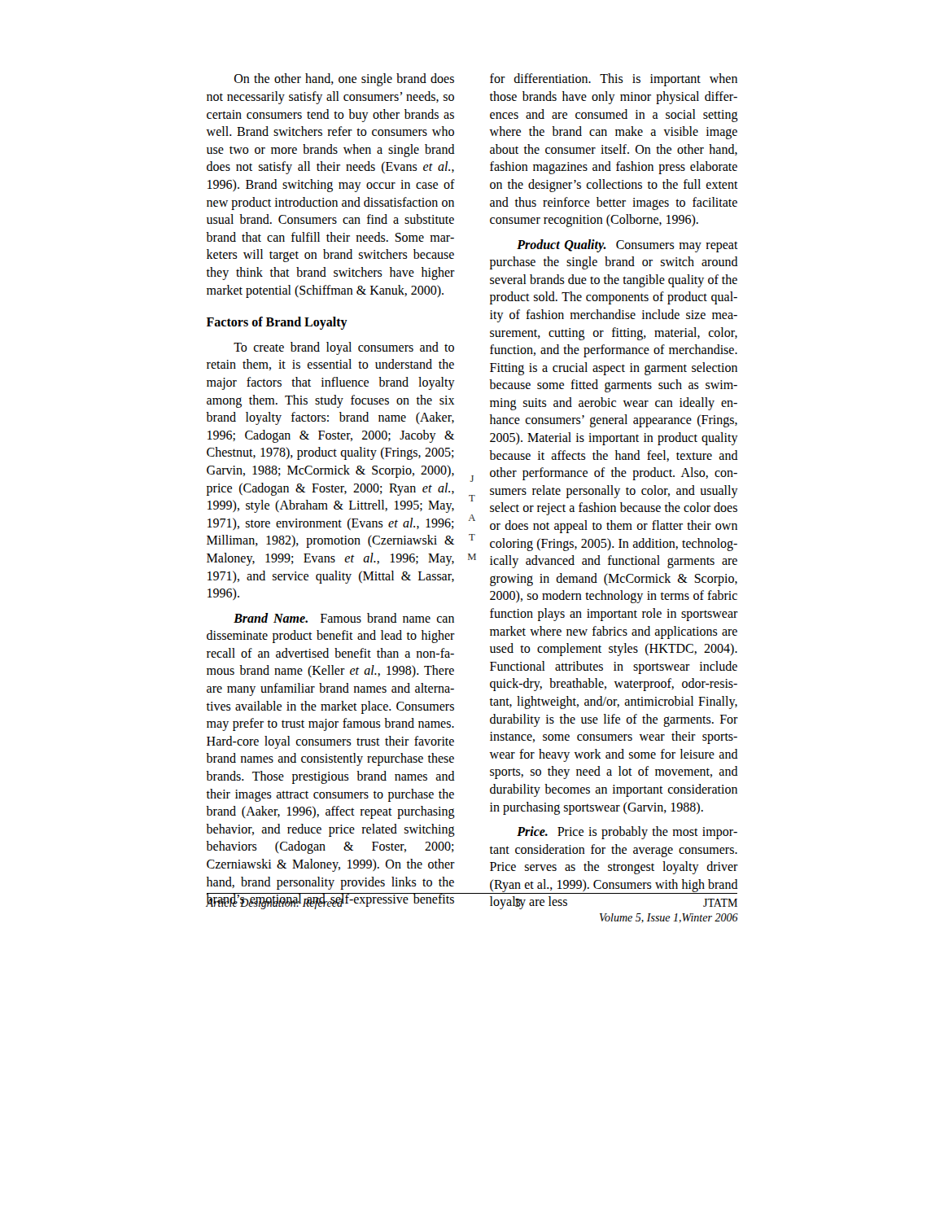On the other hand, one single brand does not necessarily satisfy all consumers’ needs, so certain consumers tend to buy other brands as well. Brand switchers refer to consumers who use two or more brands when a single brand does not satisfy all their needs (Evans et al., 1996). Brand switching may occur in case of new product introduction and dissatisfaction on usual brand. Consumers can find a substitute brand that can fulfill their needs. Some marketers will target on brand switchers because they think that brand switchers have higher market potential (Schiffman & Kanuk, 2000).
Factors of Brand Loyalty
To create brand loyal consumers and to retain them, it is essential to understand the major factors that influence brand loyalty among them. This study focuses on the six brand loyalty factors: brand name (Aaker, 1996; Cadogan & Foster, 2000; Jacoby & Chestnut, 1978), product quality (Frings, 2005; Garvin, 1988; McCormick & Scorpio, 2000), price (Cadogan & Foster, 2000; Ryan et al., 1999), style (Abraham & Littrell, 1995; May, 1971), store environment (Evans et al., 1996; Milliman, 1982), promotion (Czerniawski & Maloney, 1999; Evans et al., 1996; May, 1971), and service quality (Mittal & Lassar, 1996).
Brand Name. Famous brand name can disseminate product benefit and lead to higher recall of an advertised benefit than a non-famous brand name (Keller et al., 1998). There are many unfamiliar brand names and alternatives available in the market place. Consumers may prefer to trust major famous brand names. Hard-core loyal consumers trust their favorite brand names and consistently repurchase these brands. Those prestigious brand names and their images attract consumers to purchase the brand (Aaker, 1996), affect repeat purchasing behavior, and reduce price related switching behaviors (Cadogan & Foster, 2000; Czerniawski & Maloney, 1999). On the other hand, brand personality provides links to the brand’s emotional and self-expressive benefits for differentiation. This is important when those brands have only minor physical differences and are consumed in a social setting where the brand can make a visible image about the consumer itself. On the other hand, fashion magazines and fashion press elaborate on the designer’s collections to the full extent and thus reinforce better images to facilitate consumer recognition (Colborne, 1996).
Product Quality. Consumers may repeat purchase the single brand or switch around several brands due to the tangible quality of the product sold. The components of product quality of fashion merchandise include size measurement, cutting or fitting, material, color, function, and the performance of merchandise. Fitting is a crucial aspect in garment selection because some fitted garments such as swimming suits and aerobic wear can ideally enhance consumers’ general appearance (Frings, 2005). Material is important in product quality because it affects the hand feel, texture and other performance of the product. Also, consumers relate personally to color, and usually select or reject a fashion because the color does or does not appeal to them or flatter their own coloring (Frings, 2005). In addition, technologically advanced and functional garments are growing in demand (McCormick & Scorpio, 2000), so modern technology in terms of fabric function plays an important role in sportswear market where new fabrics and applications are used to complement styles (HKTDC, 2004). Functional attributes in sportswear include quick-dry, breathable, waterproof, odor-resistant, lightweight, and/or, antimicrobial Finally, durability is the use life of the garments. For instance, some consumers wear their sportswear for heavy work and some for leisure and sports, so they need a lot of movement, and durability becomes an important consideration in purchasing sportswear (Garvin, 1988).
Price. Price is probably the most important consideration for the average consumers. Price serves as the strongest loyalty driver (Ryan et al., 1999). Consumers with high brand loyalty are less
J
T
A
T
M
Article Designation: Refereed
3
JTATM
Volume 5, Issue 1,Winter 2006